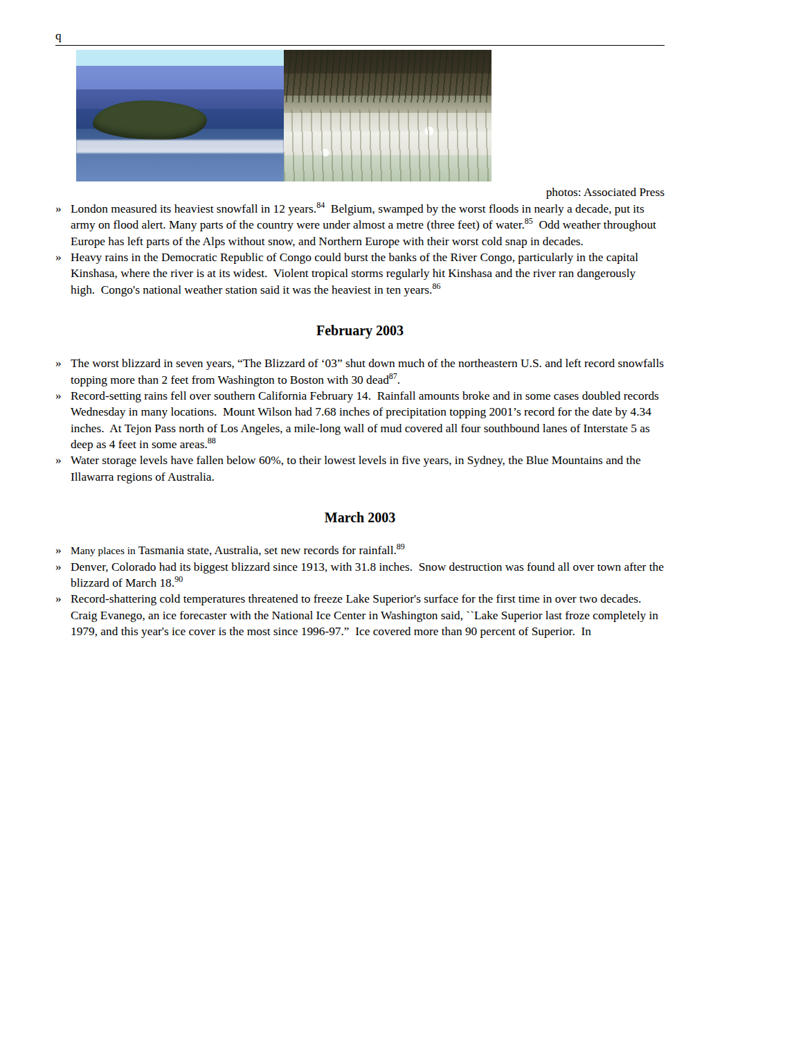q
photos: Associated Press
London measured its heaviest snowfall in 12 years.84 Belgium, swamped by the worst floods in nearly a decade, put its army on flood alert. Many parts of the country were under almost a metre (three feet) of water.85 Odd weather throughout Europe has left parts of the Alps without snow, and Northern Europe with their worst cold snap in decades.
Heavy rains in the Democratic Republic of Congo could burst the banks of the River Congo, particularly in the capital Kinshasa, where the river is at its widest. Violent tropical storms regularly hit Kinshasa and the river ran dangerously high. Congo's national weather station said it was the heaviest in ten years.86
February 2003
The worst blizzard in seven years, “The Blizzard of ‘03” shut down much of the northeastern U.S. and left record snowfalls topping more than 2 feet from Washington to Boston with 30 dead87.
Record-setting rains fell over southern California February 14. Rainfall amounts broke and in some cases doubled records Wednesday in many locations. Mount Wilson had 7.68 inches of precipitation topping 2001’s record for the date by 4.34 inches. At Tejon Pass north of Los Angeles, a mile-long wall of mud covered all four southbound lanes of Interstate 5 as deep as 4 feet in some areas.88
Water storage levels have fallen below 60%, to their lowest levels in five years, in Sydney, the Blue Mountains and the Illawarra regions of Australia.
March 2003
Many places in Tasmania state, Australia, set new records for rainfall.89
Denver, Colorado had its biggest blizzard since 1913, with 31.8 inches. Snow destruction was found all over town after the blizzard of March 18.90
Record-shattering cold temperatures threatened to freeze Lake Superior's surface for the first time in over two decades. Craig Evanego, an ice forecaster with the National Ice Center in Washington said, ``Lake Superior last froze completely in 1979, and this year's ice cover is the most since 1996-97.” Ice covered more than 90 percent of Superior. In